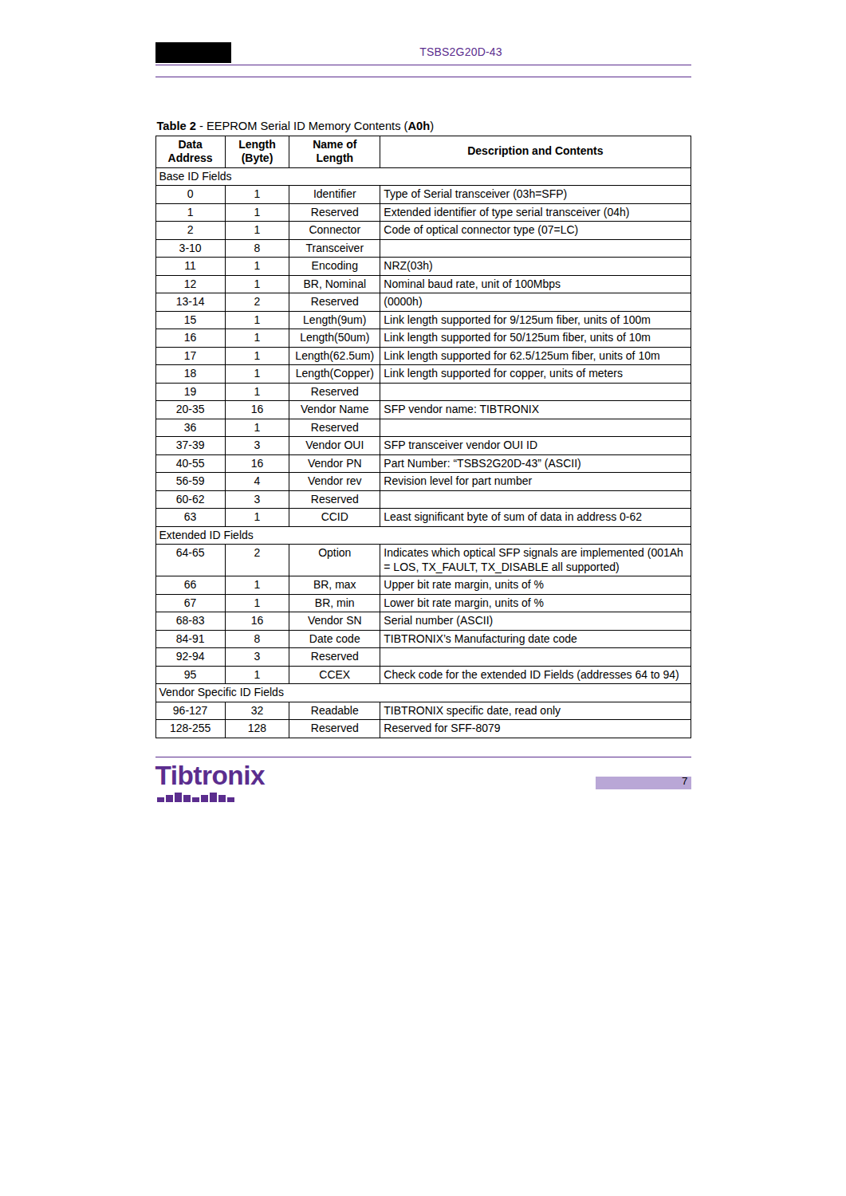TSBS2G20D-43
Table 2 - EEPROM Serial ID Memory Contents (A0h)
| Data Address | Length (Byte) | Name of Length | Description and Contents |
| --- | --- | --- | --- |
| Base ID Fields |
| 0 | 1 | Identifier | Type of Serial transceiver (03h=SFP) |
| 1 | 1 | Reserved | Extended identifier of type serial transceiver (04h) |
| 2 | 1 | Connector | Code of optical connector type (07=LC) |
| 3-10 | 8 | Transceiver | |
| 11 | 1 | Encoding | NRZ(03h) |
| 12 | 1 | BR, Nominal | Nominal baud rate, unit of 100Mbps |
| 13-14 | 2 | Reserved | (0000h) |
| 15 | 1 | Length(9um) | Link length supported for 9/125um fiber, units of 100m |
| 16 | 1 | Length(50um) | Link length supported for 50/125um fiber, units of 10m |
| 17 | 1 | Length(62.5um) | Link length supported for 62.5/125um fiber, units of 10m |
| 18 | 1 | Length(Copper) | Link length supported for copper, units of meters |
| 19 | 1 | Reserved | |
| 20-35 | 16 | Vendor Name | SFP vendor name: TIBTRONIX |
| 36 | 1 | Reserved | |
| 37-39 | 3 | Vendor OUI | SFP transceiver vendor OUI ID |
| 40-55 | 16 | Vendor PN | Part Number: “TSBS2G20D-43” (ASCII) |
| 56-59 | 4 | Vendor rev | Revision level for part number |
| 60-62 | 3 | Reserved | |
| 63 | 1 | CCID | Least significant byte of sum of data in address 0-62 |
| Extended ID Fields |
| 64-65 | 2 | Option | Indicates which optical SFP signals are implemented (001Ah = LOS, TX_FAULT, TX_DISABLE all supported) |
| 66 | 1 | BR, max | Upper bit rate margin, units of % |
| 67 | 1 | BR, min | Lower bit rate margin, units of % |
| 68-83 | 16 | Vendor SN | Serial number (ASCII) |
| 84-91 | 8 | Date code | TIBTRONIX’s Manufacturing date code |
| 92-94 | 3 | Reserved | |
| 95 | 1 | CCEX | Check code for the extended ID Fields (addresses 64 to 94) |
| Vendor Specific ID Fields |
| 96-127 | 32 | Readable | TIBTRONIX specific date, read only |
| 128-255 | 128 | Reserved | Reserved for SFF-8079 |
Tibtronix
7